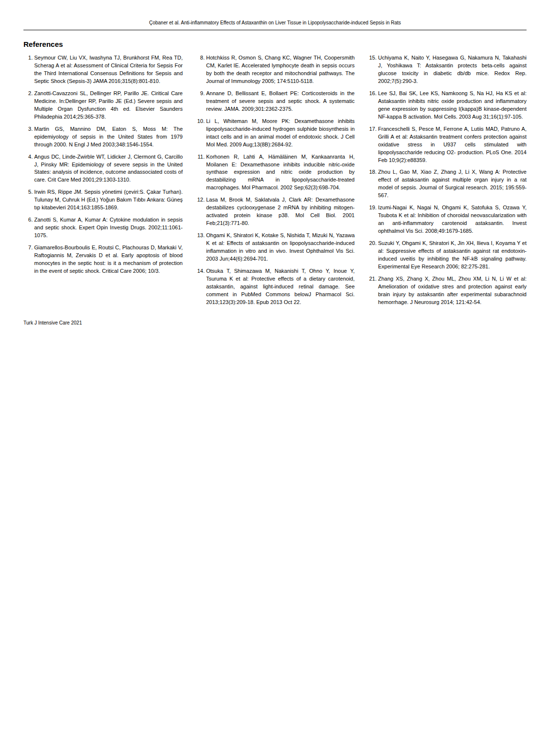Çobaner et al. Anti-inflammatory Effects of Astaxanthin on Liver Tissue in Lipopolysaccharide-induced Sepsis in Rats
References
Seymour CW, Liu VX, Iwashyna TJ, Brunkhorst FM, Rea TD, Scherag A et al: Assessment of Clinical Criteria for Sepsis For the Third International Consensus Definitions for Sepsis and Septic Shock (Sepsis-3) JAMA 2016;315(8):801-810.
Zanotti-Cavazzoni SL, Dellinger RP, Parillo JE. Ciritical Care Medicine. In:Dellinger RP, Parillo JE (Ed.) Severe sepsis and Multiple Organ Dysfunction 4th ed. Elsevier Saunders Philadephia 2014;25:365-378.
Martin GS, Mannino DM, Eaton S, Moss M: The epidemiyology of sepsis in the United States from 1979 through 2000. N Engl J Med 2003;348:1546-1554.
Angus DC, Linde-Zwirble WT, Lidicker J, Clermont G, Carcillo J, Pinsky MR: Epidemiology of severe sepsis in the United States: analysis of incidence, outcome andassociated costs of care. Crit Care Med 2001;29:1303-1310.
Irwin RS, Rippe JM. Sepsis yönetimi (çeviri:S. Çakar Turhan). Tulunay M, Cuhruk H (Ed.) Yoğun Bakım Tıbbı Ankara: Güneş tıp kitabevleri 2014;163:1855-1869.
Zanotti S, Kumar A, Kumar A: Cytokine modulation in sepsis and septic shock. Expert Opin Investig Drugs. 2002;11:1061-1075.
Giamarellos-Bourboulis E, Routsi C, Plachouras D, Markaki V, Raftogiannis M, Zervakis D et al. Early apoptosis of blood monocytes in the septic host: is it a mechanism of protection in the event of septic shock. Critical Care 2006; 10/3.
Hotchkiss R, Osmon S, Chang KC, Wagner TH, Coopersmith CM, Karlet IE. Accelerated lymphocyte death in sepsis occurs by both the death receptor and mitochondrial pathways. The Journal of Immunology 2005; 174:5110-5118.
Annane D, Bellissant E, Bollaert PE: Corticosteroids in the treatment of severe sepsis and septic shock. A systematic review. JAMA. 2009;301:2362-2375.
Li L, Whiteman M, Moore PK: Dexamethasone inhibits lipopolysaccharide-induced hydrogen sulphide biosynthesis in intact cells and in an animal model of endotoxic shock. J Cell Mol Med. 2009 Aug;13(8B):2684-92.
Korhonen R, Lahti A, Hämäläinen M, Kankaanranta H, Moilanen E: Dexamethasone inhibits inducible nitric-oxide synthase expression and nitric oxide production by destabilizing mRNA in lipopolysaccharide-treated macrophages. Mol Pharmacol. 2002 Sep;62(3):698-704.
Lasa M, Brook M, Saklatvala J, Clark AR: Dexamethasone destabilizes cyclooxygenase 2 mRNA by inhibiting mitogen-activated protein kinase p38. Mol Cell Biol. 2001 Feb;21(3):771-80.
Ohgami K, Shiratori K, Kotake S, Nishida T, Mizuki N, Yazawa K et al: Effects of astaksantin on lipopolysaccharide-induced inflammation in vitro and in vivo. Invest Ophthalmol Vis Sci. 2003 Jun;44(6):2694-701.
Otsuka T, Shimazawa M, Nakanishi T, Ohno Y, Inoue Y, Tsuruma K et al: Protective effects of a dietary carotenoid, astaksantin, against light-induced retinal damage. See comment in PubMed Commons belowJ Pharmacol Sci. 2013;123(3):209-18. Epub 2013 Oct 22.
Uchiyama K, Naito Y, Hasegawa G, Nakamura N, Takahashi J, Yoshikawa T: Astaksantin protects beta-cells against glucose toxicity in diabetic db/db mice. Redox Rep. 2002;7(5):290-3.
Lee SJ, Bai SK, Lee KS, Namkoong S, Na HJ, Ha KS et al: Astaksantin inhibits nitric oxide production and inflammatory gene expression by suppressing I(kappa)B kinase-dependent NF-kappa B activation. Mol Cells. 2003 Aug 31;16(1):97-105.
Franceschelli S, Pesce M, Ferrone A, Lutiis MAD, Patruno A, Grilli A et al: Astaksantin treatment confers protection against oxidative stress in U937 cells stimulated with lipopolysaccharide reducing O2- production. PLoS One. 2014 Feb 10;9(2):e88359.
Zhou L, Gao M, Xiao Z, Zhang J, Li X, Wang A: Protective effect of astaksantin against multiple organ injury in a rat model of sepsis. Journal of Surgical research. 2015; 195:559-567.
Izumi-Nagai K, Nagai N, Ohgami K, Satofuka S, Ozawa Y, Tsubota K et al: Inhibition of choroidal neovascularization with an anti-inflammatory carotenoid astaksantin. Invest ophthalmol Vis Sci. 2008;49:1679-1685.
Suzuki Y, Ohgami K, Shiratori K, Jin XH, Ilieva I, Koyama Y et al: Suppressive effects of astaksantin against rat endotoxin-induced uveitis by inhibiting the NF-kB signaling pathway. Experimental Eye Research 2006; 82:275-281.
Zhang XS, Zhang X, Zhou ML, Zhou XM, Li N, Li W et al: Amelioration of oxidative stres and protection against early brain injury by astaksantin after experimental subarachnoid hemorrhage. J Neurosurg 2014; 121:42-54.
Turk J Intensive Care 2021